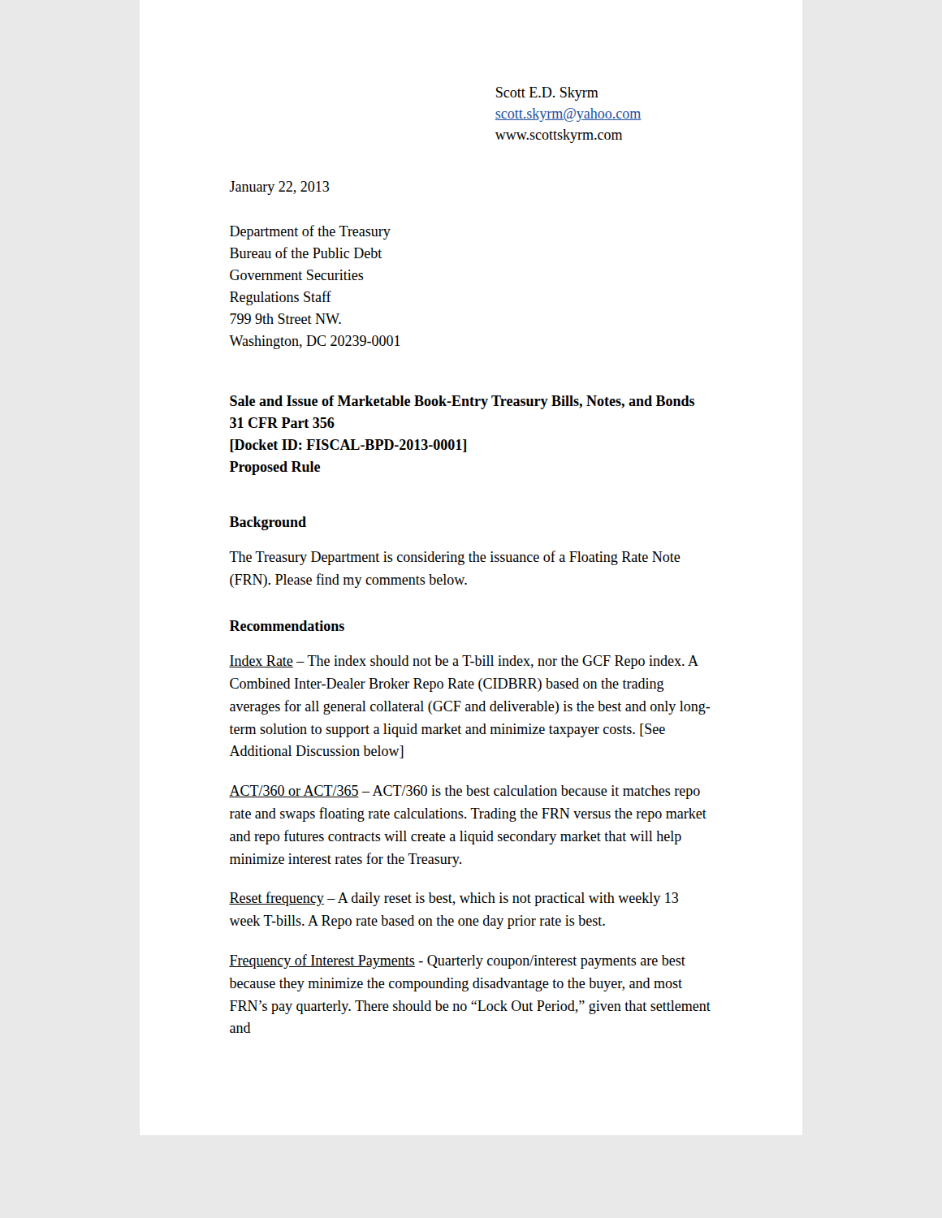Scott E.D. Skyrm
scott.skyrm@yahoo.com
www.scottskyrm.com
January 22, 2013
Department of the Treasury
Bureau of the Public Debt
Government Securities
Regulations Staff
799 9th Street NW.
Washington, DC 20239-0001
Sale and Issue of Marketable Book-Entry Treasury Bills, Notes, and Bonds
31 CFR Part 356
[Docket ID: FISCAL-BPD-2013-0001]
Proposed Rule
Background
The Treasury Department is considering the issuance of a Floating Rate Note (FRN). Please find my comments below.
Recommendations
Index Rate – The index should not be a T-bill index, nor the GCF Repo index. A Combined Inter-Dealer Broker Repo Rate (CIDBRR) based on the trading averages for all general collateral (GCF and deliverable) is the best and only long-term solution to support a liquid market and minimize taxpayer costs. [See Additional Discussion below]
ACT/360 or ACT/365 – ACT/360 is the best calculation because it matches repo rate and swaps floating rate calculations. Trading the FRN versus the repo market and repo futures contracts will create a liquid secondary market that will help minimize interest rates for the Treasury.
Reset frequency – A daily reset is best, which is not practical with weekly 13 week T-bills. A Repo rate based on the one day prior rate is best.
Frequency of Interest Payments - Quarterly coupon/interest payments are best because they minimize the compounding disadvantage to the buyer, and most FRN’s pay quarterly. There should be no “Lock Out Period,” given that settlement and